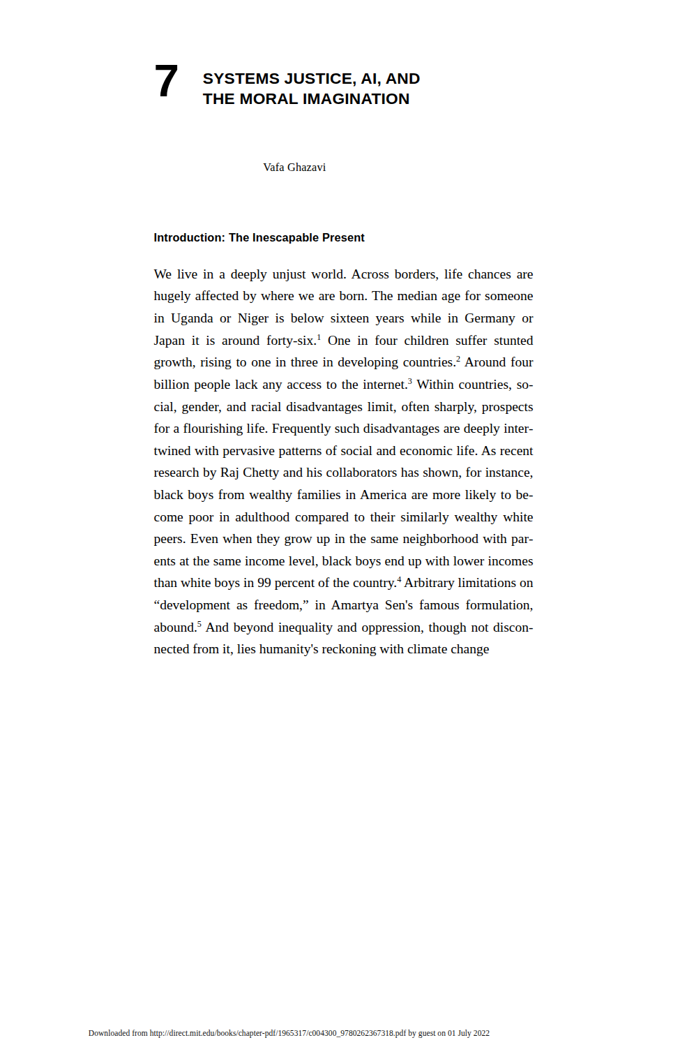7
SYSTEMS JUSTICE, AI, AND THE MORAL IMAGINATION
Vafa Ghazavi
Introduction: The Inescapable Present
We live in a deeply unjust world. Across borders, life chances are hugely affected by where we are born. The median age for someone in Uganda or Niger is below sixteen years while in Germany or Japan it is around forty-six.1 One in four children suffer stunted growth, rising to one in three in developing countries.2 Around four billion people lack any access to the internet.3 Within countries, social, gender, and racial disadvantages limit, often sharply, prospects for a flourishing life. Frequently such disadvantages are deeply intertwined with pervasive patterns of social and economic life. As recent research by Raj Chetty and his collaborators has shown, for instance, black boys from wealthy families in America are more likely to become poor in adulthood compared to their similarly wealthy white peers. Even when they grow up in the same neighborhood with parents at the same income level, black boys end up with lower incomes than white boys in 99 percent of the country.4 Arbitrary limitations on “development as freedom,” in Amartya Sen's famous formulation, abound.5 And beyond inequality and oppression, though not disconnected from it, lies humanity's reckoning with climate change
Downloaded from http://direct.mit.edu/books/chapter-pdf/1965317/c004300_9780262367318.pdf by guest on 01 July 2022